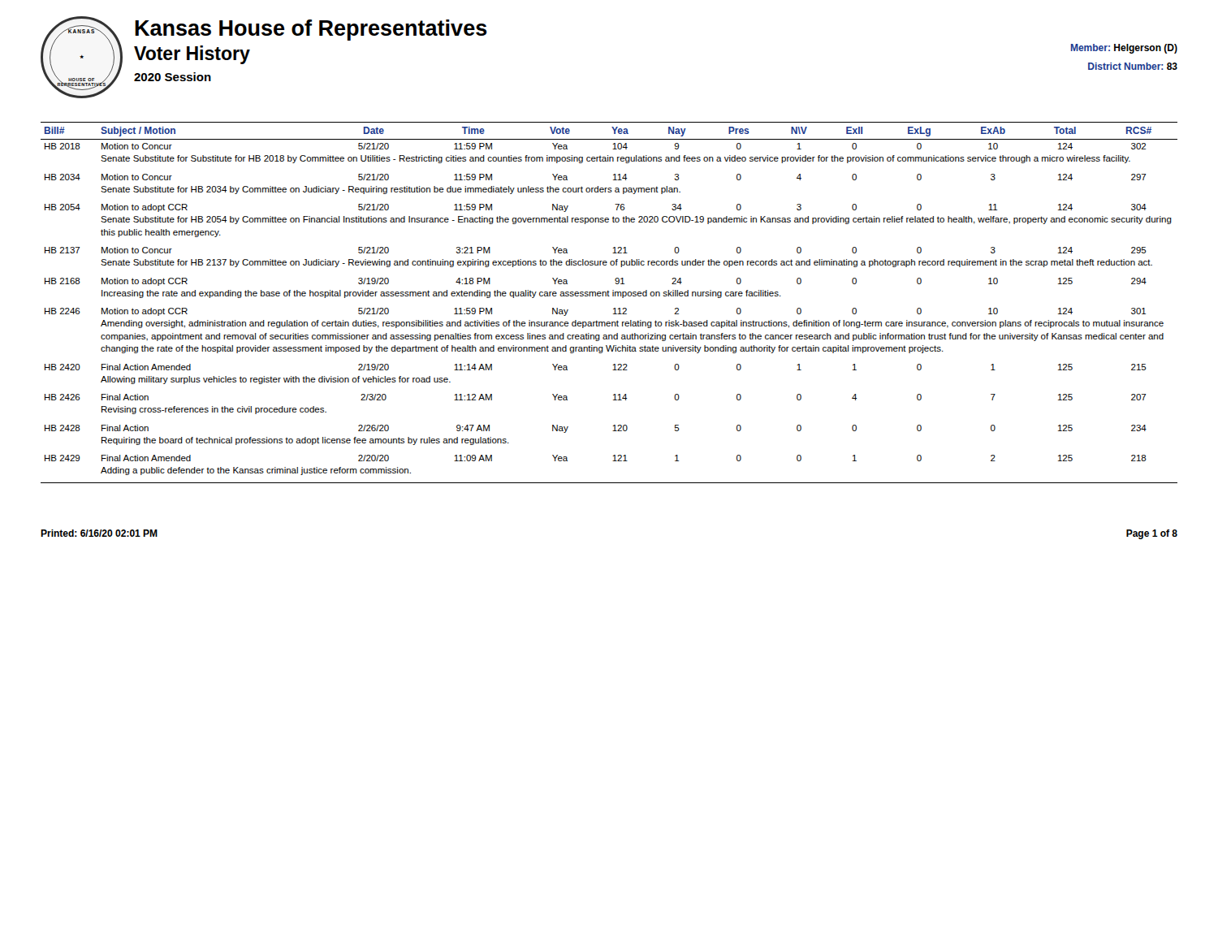KANSAS
★
HOUSE OF REPRESENTATIVES
Kansas House of Representatives
Voter History
2020 Session
Member: Helgerson (D)
District Number: 83
| Bill# | Subject / Motion | Date | Time | Vote | Yea | Nay | Pres | N\V | ExII | ExLg | ExAb | Total | RCS# |
| --- | --- | --- | --- | --- | --- | --- | --- | --- | --- | --- | --- | --- | --- |
| HB 2018 | Motion to Concur | 5/21/20 | 11:59 PM | Yea | 104 | 9 | 0 | 1 | 0 | 0 | 10 | 124 | 302 |
| | Senate Substitute for Substitute for HB 2018 by Committee on Utilities - Restricting cities and counties from imposing certain regulations and fees on a video service provider for the provision of communications service through a micro wireless facility. |
| HB 2034 | Motion to Concur | 5/21/20 | 11:59 PM | Yea | 114 | 3 | 0 | 4 | 0 | 0 | 3 | 124 | 297 |
| | Senate Substitute for HB 2034 by Committee on Judiciary - Requiring restitution be due immediately unless the court orders a payment plan. |
| HB 2054 | Motion to adopt CCR | 5/21/20 | 11:59 PM | Nay | 76 | 34 | 0 | 3 | 0 | 0 | 11 | 124 | 304 |
| | Senate Substitute for HB 2054 by Committee on Financial Institutions and Insurance - Enacting the governmental response to the 2020 COVID-19 pandemic in Kansas and providing certain relief related to health, welfare, property and economic security during this public health emergency. |
| HB 2137 | Motion to Concur | 5/21/20 | 3:21 PM | Yea | 121 | 0 | 0 | 0 | 0 | 0 | 3 | 124 | 295 |
| | Senate Substitute for HB 2137 by Committee on Judiciary - Reviewing and continuing expiring exceptions to the disclosure of public records under the open records act and eliminating a photograph record requirement in the scrap metal theft reduction act. |
| HB 2168 | Motion to adopt CCR | 3/19/20 | 4:18 PM | Yea | 91 | 24 | 0 | 0 | 0 | 0 | 10 | 125 | 294 |
| | Increasing the rate and expanding the base of the hospital provider assessment and extending the quality care assessment imposed on skilled nursing care facilities. |
| HB 2246 | Motion to adopt CCR | 5/21/20 | 11:59 PM | Nay | 112 | 2 | 0 | 0 | 0 | 0 | 10 | 124 | 301 |
| | Amending oversight, administration and regulation of certain duties, responsibilities and activities of the insurance department relating to risk-based capital instructions, definition of long-term care insurance, conversion plans of reciprocals to mutual insurance companies, appointment and removal of securities commissioner and assessing penalties from excess lines and creating and authorizing certain transfers to the cancer research and public information trust fund for the university of Kansas medical center and changing the rate of the hospital provider assessment imposed by the department of health and environment and granting Wichita state university bonding authority for certain capital improvement projects. |
| HB 2420 | Final Action Amended | 2/19/20 | 11:14 AM | Yea | 122 | 0 | 0 | 1 | 1 | 0 | 1 | 125 | 215 |
| | Allowing military surplus vehicles to register with the division of vehicles for road use. |
| HB 2426 | Final Action | 2/3/20 | 11:12 AM | Yea | 114 | 0 | 0 | 0 | 4 | 0 | 7 | 125 | 207 |
| | Revising cross-references in the civil procedure codes. |
| HB 2428 | Final Action | 2/26/20 | 9:47 AM | Nay | 120 | 5 | 0 | 0 | 0 | 0 | 0 | 125 | 234 |
| | Requiring the board of technical professions to adopt license fee amounts by rules and regulations. |
| HB 2429 | Final Action Amended | 2/20/20 | 11:09 AM | Yea | 121 | 1 | 0 | 0 | 1 | 0 | 2 | 125 | 218 |
| | Adding a public defender to the Kansas criminal justice reform commission. |
Printed: 6/16/20 02:01 PM
Page 1 of 8